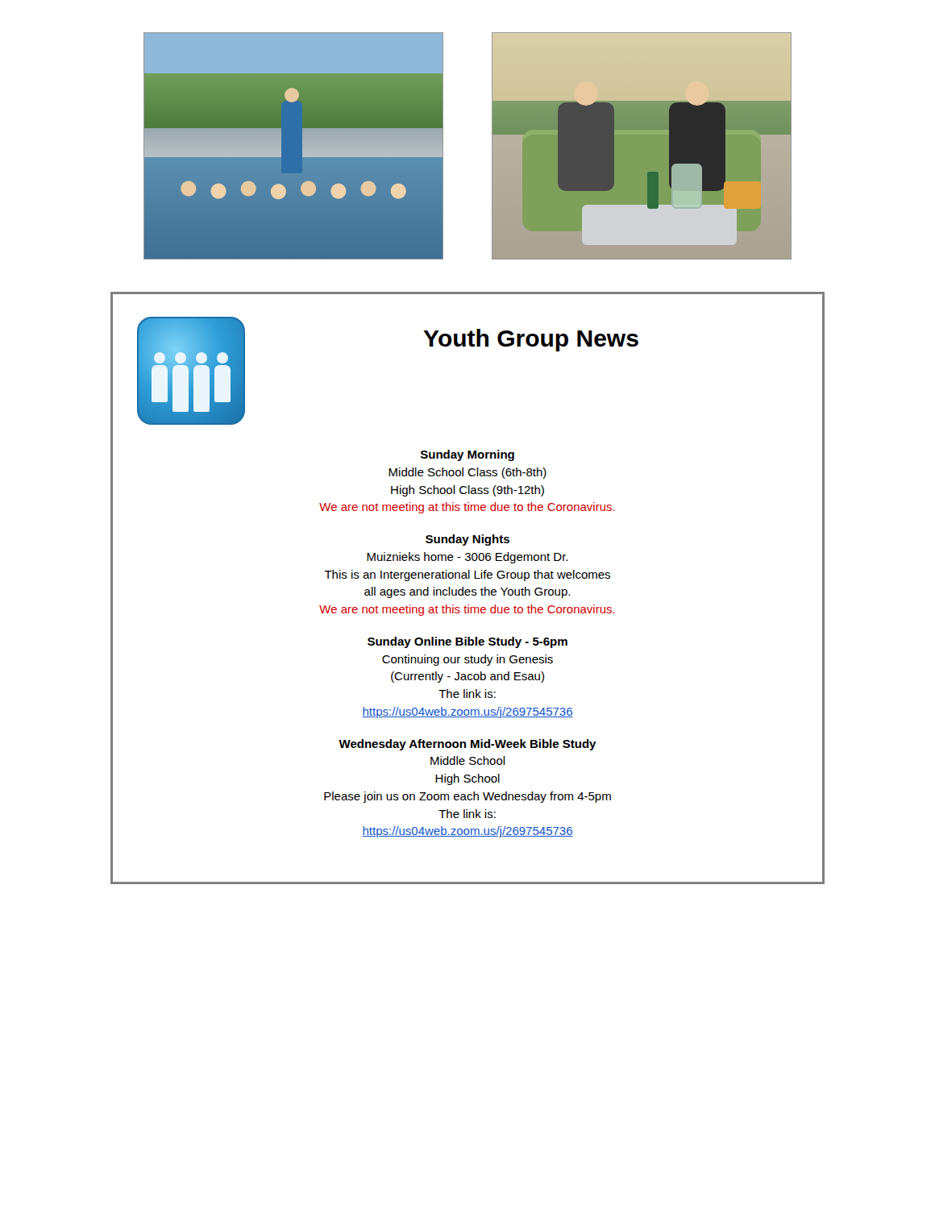Youth Group News
Sunday Morning Middle School Class (6th-8th)
High School Class (9th-12th)
We are not meeting at this time due to the Coronavirus.
Sunday Nights Muiznieks home - 3006 Edgemont Dr.
This is an Intergenerational Life Group that welcomes
all ages and includes the Youth Group.
We are not meeting at this time due to the Coronavirus.
Sunday Online Bible Study - 5-6pm Continuing our study in Genesis
(Currently - Jacob and Esau)
The link is:
https://us04web.zoom.us/j/2697545736
Wednesday Afternoon Mid-Week Bible Study Middle School
High School
Please join us on Zoom each Wednesday from 4-5pm
The link is:
https://us04web.zoom.us/j/2697545736